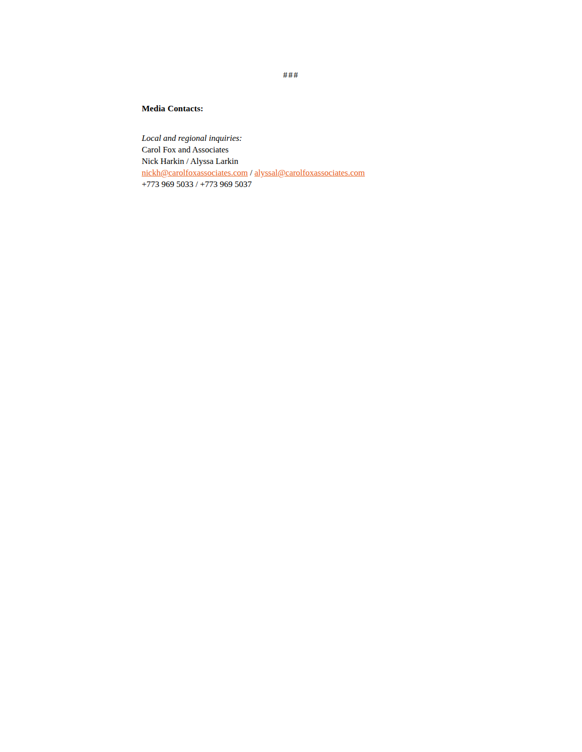###
Media Contacts:
Local and regional inquiries:
Carol Fox and Associates
Nick Harkin / Alyssa Larkin
nickh@carolfoxassociates.com / alyssal@carolfoxassociates.com
+773 969 5033 / +773 969 5037